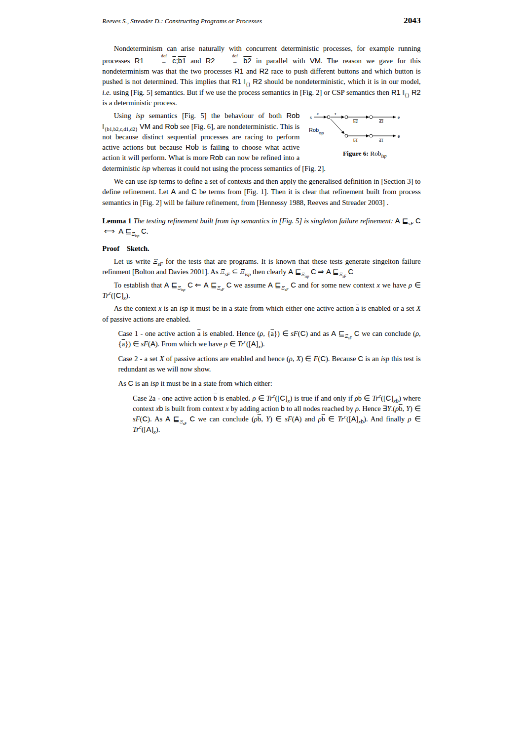Reeves S., Streader D.: Constructing Programs or Processes 2043
Nondeterminism can arise naturally with concurrent deterministic processes, for example running processes R1 def= c;b1 and R2 def= b2 in parallel with VM. The reason we gave for this nondeterminism was that the two processes R1 and R2 race to push different buttons and which button is pushed is not determined. This implies that R1 ‖{} R2 should be nondeterministic, which it is in our model, i.e. using [Fig. 5] semantics. But if we use the process semantics in [Fig. 2] or CSP semantics then R1 ‖{} R2 is a deterministic process.
s c τ b2 d2 e b1 d1 e Robisp
Figure 6: Robisp
Using isp semantics [Fig. 5] the behaviour of both Rob ‖{b1,b2,c,d1,d2} VM and Rob see [Fig. 6], are nondeterministic. This is not because distinct sequential processes are racing to perform active actions but because Rob is failing to choose what active action it will perform. What is more Rob can now be refined into a deterministic isp whereas it could not using the process semantics of [Fig. 2].
We can use isp terms to define a set of contexts and then apply the generalised definition in [Section 3] to define refinement. Let A and C be terms from [Fig. 1]. Then it is clear that refinement built from process semantics in [Fig. 2] will be failure refinement, from [Hennessy 1988, Reeves and Streader 2003] .
Lemma 1 The testing refinement built from isp semantics in [Fig. 5] is singleton failure refinement: A ⊑sF C ⟺ A ⊑Ξisp C.
Proof Sketch.
Let us write ΞsF for the tests that are programs. It is known that these tests generate singelton failure refinment [Bolton and Davies 2001]. As ΞsF ⊆ Ξisp then clearly A ⊑Ξisp C ⇒ A ⊑ΞsF C
To establish that A ⊑Ξisp C ⇐ A ⊑ΞsF C we assume A ⊑ΞsF C and for some new context x we have ρ ∈ Trc([C]x).
As the context x is an isp it must be in a state from which either one active action a is enabled or a set X of passive actions are enabled.
Case 1 - one active action a is enabled. Hence (ρ, {a}) ∈ sF(C) and as A ⊑ΞsF C we can conclude (ρ, {a}) ∈ sF(A). From which we have ρ ∈ Trc([A]x).
Case 2 - a set X of passive actions are enabled and hence (ρ, X) ∈ F(C). Because C is an isp this test is redundant as we will now show.
As C is an isp it must be in a state from which either:
Case 2a - one active action b is enabled. ρ ∈ Trc([C]x) is true if and only if ρb ∈ Trc([C]xb) where context xb is built from context x by adding action b to all nodes reached by ρ. Hence ∃Y.(ρb, Y) ∈ sF(C). As A ⊑ΞsF C we can conclude (ρb, Y) ∈ sF(A) and ρb ∈ Trc([A]xb). And finally ρ ∈ Trc([A]x).